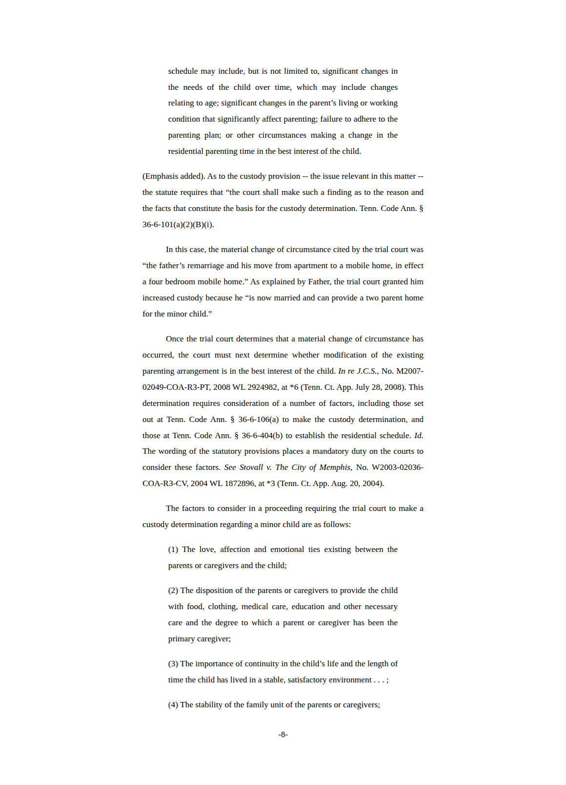schedule may include, but is not limited to, significant changes in the needs of the child over time, which may include changes relating to age; significant changes in the parent’s living or working condition that significantly affect parenting; failure to adhere to the parenting plan; or other circumstances making a change in the residential parenting time in the best interest of the child.
(Emphasis added). As to the custody provision -- the issue relevant in this matter -- the statute requires that “the court shall make such a finding as to the reason and the facts that constitute the basis for the custody determination. Tenn. Code Ann. § 36-6-101(a)(2)(B)(i).
In this case, the material change of circumstance cited by the trial court was “the father’s remarriage and his move from apartment to a mobile home, in effect a four bedroom mobile home.” As explained by Father, the trial court granted him increased custody because he “is now married and can provide a two parent home for the minor child.”
Once the trial court determines that a material change of circumstance has occurred, the court must next determine whether modification of the existing parenting arrangement is in the best interest of the child. In re J.C.S., No. M2007-02049-COA-R3-PT, 2008 WL 2924982, at *6 (Tenn. Ct. App. July 28, 2008). This determination requires consideration of a number of factors, including those set out at Tenn. Code Ann. § 36-6-106(a) to make the custody determination, and those at Tenn. Code Ann. § 36-6-404(b) to establish the residential schedule. Id. The wording of the statutory provisions places a mandatory duty on the courts to consider these factors. See Stovall v. The City of Memphis, No. W2003-02036-COA-R3-CV, 2004 WL 1872896, at *3 (Tenn. Ct. App. Aug. 20, 2004).
The factors to consider in a proceeding requiring the trial court to make a custody determination regarding a minor child are as follows:
(1) The love, affection and emotional ties existing between the parents or caregivers and the child;
(2) The disposition of the parents or caregivers to provide the child with food, clothing, medical care, education and other necessary care and the degree to which a parent or caregiver has been the primary caregiver;
(3) The importance of continuity in the child’s life and the length of time the child has lived in a stable, satisfactory environment . . . ;
(4) The stability of the family unit of the parents or caregivers;
-8-